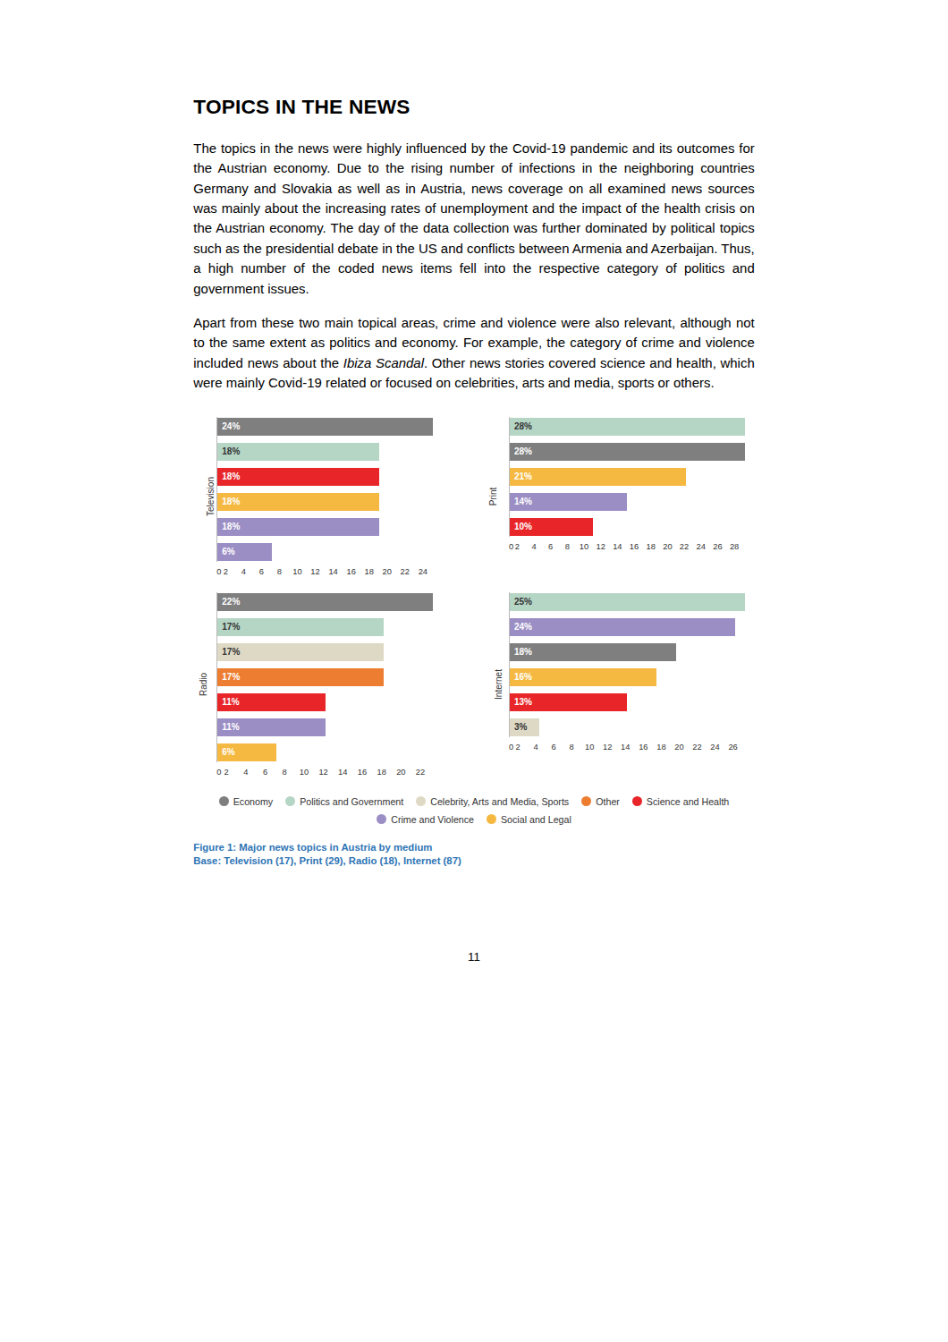TOPICS IN THE NEWS
The topics in the news were highly influenced by the Covid-19 pandemic and its outcomes for the Austrian economy. Due to the rising number of infections in the neighboring countries Germany and Slovakia as well as in Austria, news coverage on all examined news sources was mainly about the increasing rates of unemployment and the impact of the health crisis on the Austrian economy. The day of the data collection was further dominated by political topics such as the presidential debate in the US and conflicts between Armenia and Azerbaijan. Thus, a high number of the coded news items fell into the respective category of politics and government issues.
Apart from these two main topical areas, crime and violence were also relevant, although not to the same extent as politics and economy. For example, the category of crime and violence included news about the Ibiza Scandal. Other news stories covered science and health, which were mainly Covid-19 related or focused on celebrities, arts and media, sports or others.
Television
24%
18%
18%
18%
18%
6%
0 2 4 6 8 10 12 14 16 18 20 22 24
Print
28%
28%
21%
14%
10%
0 2 4 6 8 10 12 14 16 18 20 22 24 26 28
Radio
22%
17%
17%
17%
11%
11%
6%
0 2 4 6 8 10 12 14 16 18 20 22
Internet
25%
24%
18%
16%
13%
3%
0 2 4 6 8 10 12 14 16 18 20 22 24 26
Economy
Politics and Government
Celebrity, Arts and Media, Sports
Other
Science and Health
Crime and Violence
Social and Legal
Figure 1: Major news topics in Austria by medium
Base: Television (17), Print (29), Radio (18), Internet (87)
11